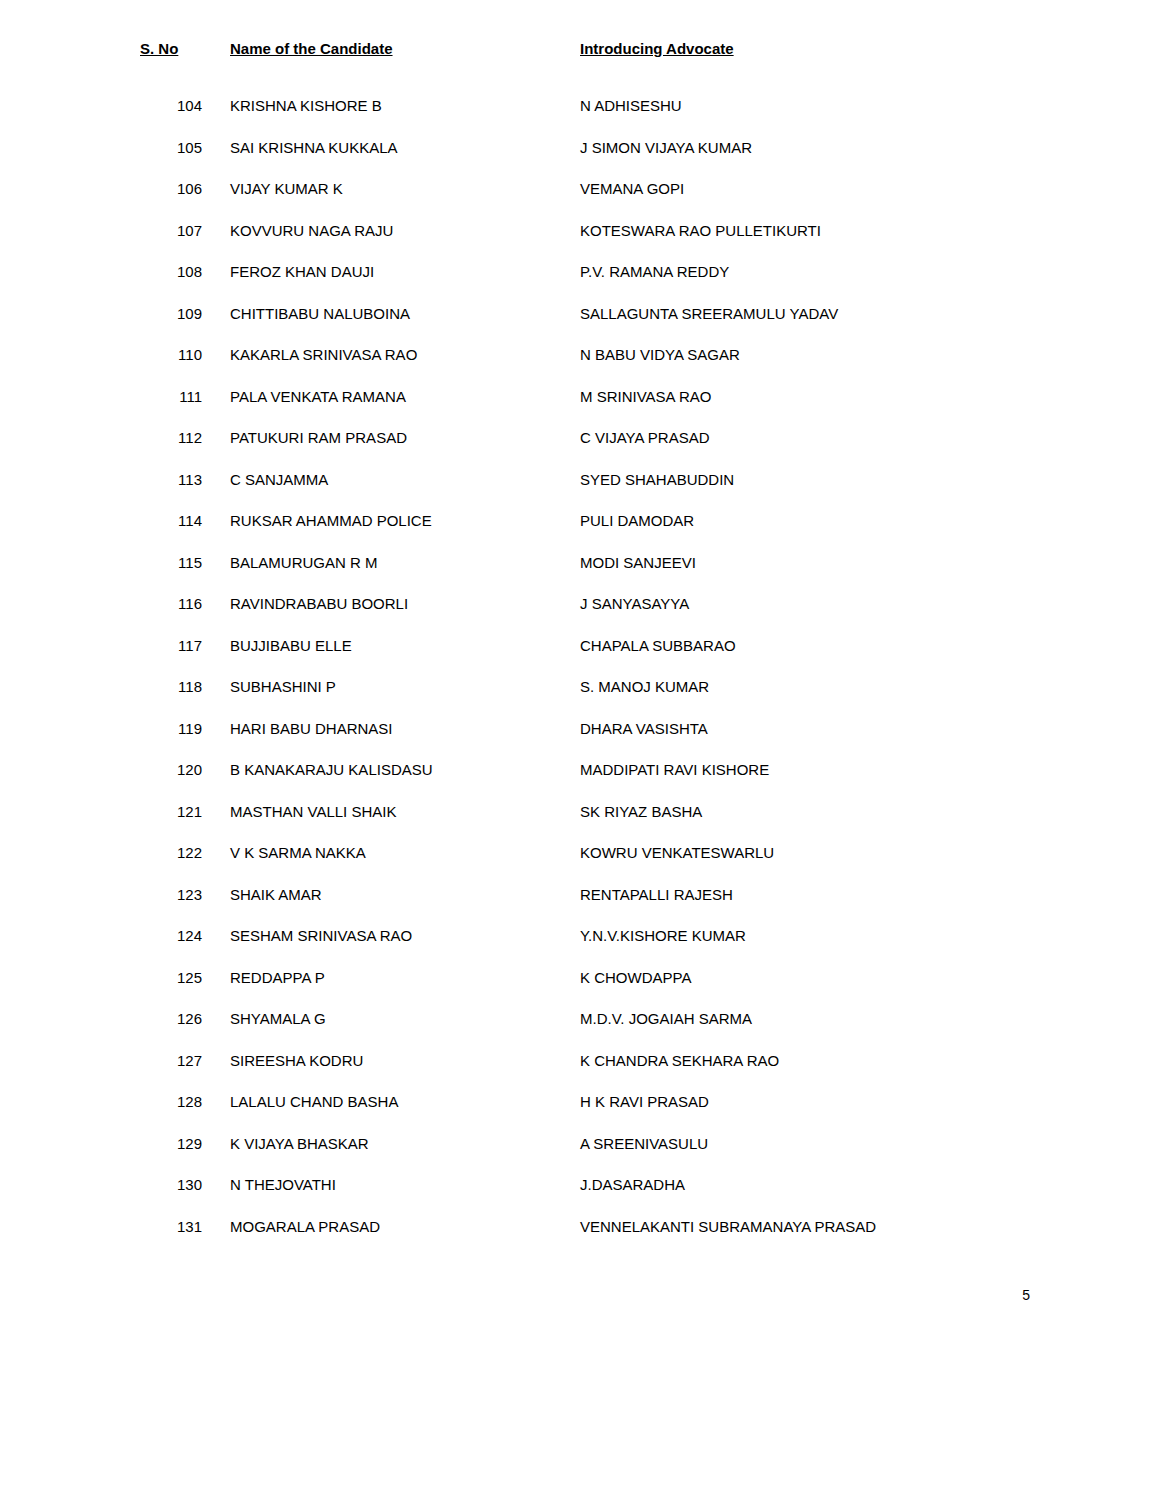| S. No | Name of the Candidate | Introducing Advocate |
| --- | --- | --- |
| 104 | KRISHNA KISHORE B | N ADHISESHU |
| 105 | SAI KRISHNA KUKKALA | J SIMON VIJAYA KUMAR |
| 106 | VIJAY KUMAR K | VEMANA GOPI |
| 107 | KOVVURU NAGA RAJU | KOTESWARA RAO PULLETIKURTI |
| 108 | FEROZ KHAN DAUJI | P.V. RAMANA REDDY |
| 109 | CHITTIBABU NALUBOINA | SALLAGUNTA SREERAMULU YADAV |
| 110 | KAKARLA SRINIVASA RAO | N BABU VIDYA SAGAR |
| 111 | PALA VENKATA RAMANA | M SRINIVASA RAO |
| 112 | PATUKURI RAM PRASAD | C VIJAYA PRASAD |
| 113 | C SANJAMMA | SYED SHAHABUDDIN |
| 114 | RUKSAR AHAMMAD POLICE | PULI DAMODAR |
| 115 | BALAMURUGAN R M | MODI SANJEEVI |
| 116 | RAVINDRABABU BOORLI | J SANYASAYYA |
| 117 | BUJJIBABU ELLE | CHAPALA SUBBARAO |
| 118 | SUBHASHINI P | S. MANOJ KUMAR |
| 119 | HARI BABU DHARNASI | DHARA VASISHTA |
| 120 | B KANAKARAJU KALISDASU | MADDIPATI RAVI KISHORE |
| 121 | MASTHAN VALLI SHAIK | SK RIYAZ BASHA |
| 122 | V K SARMA NAKKA | KOWRU VENKATESWARLU |
| 123 | SHAIK AMAR | RENTAPALLI RAJESH |
| 124 | SESHAM SRINIVASA RAO | Y.N.V.KISHORE KUMAR |
| 125 | REDDAPPA P | K CHOWDAPPA |
| 126 | SHYAMALA G | M.D.V. JOGAIAH SARMA |
| 127 | SIREESHA KODRU | K CHANDRA SEKHARA RAO |
| 128 | LALALU CHAND BASHA | H K RAVI PRASAD |
| 129 | K VIJAYA BHASKAR | A SREENIVASULU |
| 130 | N THEJOVATHI | J.DASARADHA |
| 131 | MOGARALA PRASAD | VENNELAKANTI SUBRAMANAYA PRASAD |
5